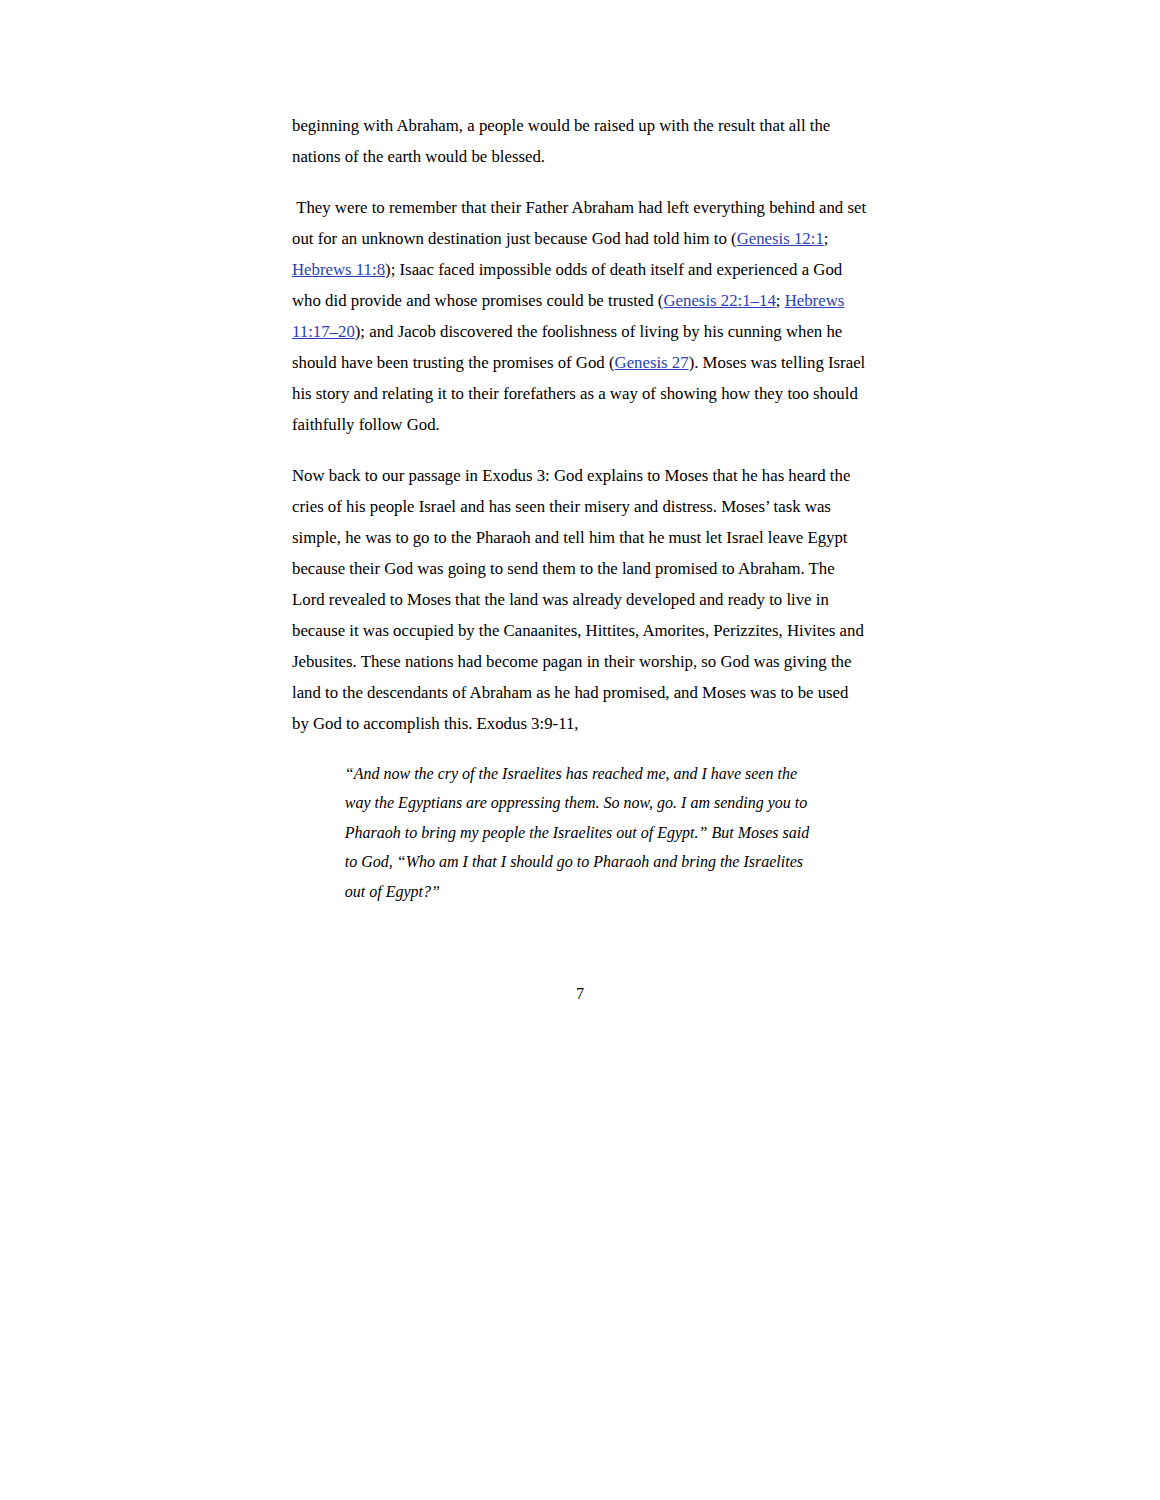beginning with Abraham, a people would be raised up with the result that all the nations of the earth would be blessed.
They were to remember that their Father Abraham had left everything behind and set out for an unknown destination just because God had told him to (Genesis 12:1; Hebrews 11:8); Isaac faced impossible odds of death itself and experienced a God who did provide and whose promises could be trusted (Genesis 22:1–14; Hebrews 11:17–20); and Jacob discovered the foolishness of living by his cunning when he should have been trusting the promises of God (Genesis 27). Moses was telling Israel his story and relating it to their forefathers as a way of showing how they too should faithfully follow God.
Now back to our passage in Exodus 3: God explains to Moses that he has heard the cries of his people Israel and has seen their misery and distress. Moses’ task was simple, he was to go to the Pharaoh and tell him that he must let Israel leave Egypt because their God was going to send them to the land promised to Abraham. The Lord revealed to Moses that the land was already developed and ready to live in because it was occupied by the Canaanites, Hittites, Amorites, Perizzites, Hivites and Jebusites. These nations had become pagan in their worship, so God was giving the land to the descendants of Abraham as he had promised, and Moses was to be used by God to accomplish this. Exodus 3:9-11,
“And now the cry of the Israelites has reached me, and I have seen the way the Egyptians are oppressing them. So now, go. I am sending you to Pharaoh to bring my people the Israelites out of Egypt.” But Moses said to God, “Who am I that I should go to Pharaoh and bring the Israelites out of Egypt?”
7